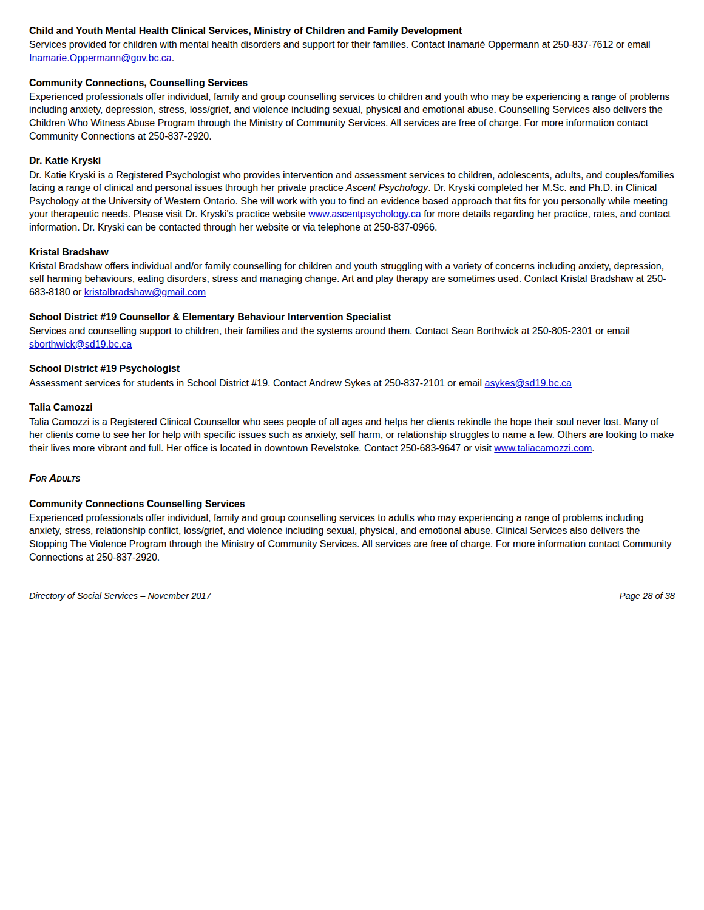Child and Youth Mental Health Clinical Services, Ministry of Children and Family Development
Services provided for children with mental health disorders and support for their families. Contact Inamarié Oppermann at 250-837-7612 or email Inamarie.Oppermann@gov.bc.ca.
Community Connections, Counselling Services
Experienced professionals offer individual, family and group counselling services to children and youth who may be experiencing a range of problems including anxiety, depression, stress, loss/grief, and violence including sexual, physical and emotional abuse. Counselling Services also delivers the Children Who Witness Abuse Program through the Ministry of Community Services. All services are free of charge. For more information contact Community Connections at 250-837-2920.
Dr. Katie Kryski
Dr. Katie Kryski is a Registered Psychologist who provides intervention and assessment services to children, adolescents, adults, and couples/families facing a range of clinical and personal issues through her private practice Ascent Psychology. Dr. Kryski completed her M.Sc. and Ph.D. in Clinical Psychology at the University of Western Ontario. She will work with you to find an evidence based approach that fits for you personally while meeting your therapeutic needs. Please visit Dr. Kryski's practice website www.ascentpsychology.ca for more details regarding her practice, rates, and contact information. Dr. Kryski can be contacted through her website or via telephone at 250-837-0966.
Kristal Bradshaw
Kristal Bradshaw offers individual and/or family counselling for children and youth struggling with a variety of concerns including anxiety, depression, self harming behaviours, eating disorders, stress and managing change. Art and play therapy are sometimes used. Contact Kristal Bradshaw at 250-683-8180 or kristalbradshaw@gmail.com
School District #19 Counsellor & Elementary Behaviour Intervention Specialist
Services and counselling support to children, their families and the systems around them. Contact Sean Borthwick at 250-805-2301 or email sborthwick@sd19.bc.ca
School District #19 Psychologist
Assessment services for students in School District #19. Contact Andrew Sykes at 250-837-2101 or email asykes@sd19.bc.ca
Talia Camozzi
Talia Camozzi is a Registered Clinical Counsellor who sees people of all ages and helps her clients rekindle the hope their soul never lost. Many of her clients come to see her for help with specific issues such as anxiety, self harm, or relationship struggles to name a few. Others are looking to make their lives more vibrant and full. Her office is located in downtown Revelstoke. Contact 250-683-9647 or visit www.taliacamozzi.com.
For Adults
Community Connections Counselling Services
Experienced professionals offer individual, family and group counselling services to adults who may experiencing a range of problems including anxiety, stress, relationship conflict, loss/grief, and violence including sexual, physical, and emotional abuse. Clinical Services also delivers the Stopping The Violence Program through the Ministry of Community Services. All services are free of charge. For more information contact Community Connections at 250-837-2920.
Directory of Social Services – November 2017 Page 28 of 38